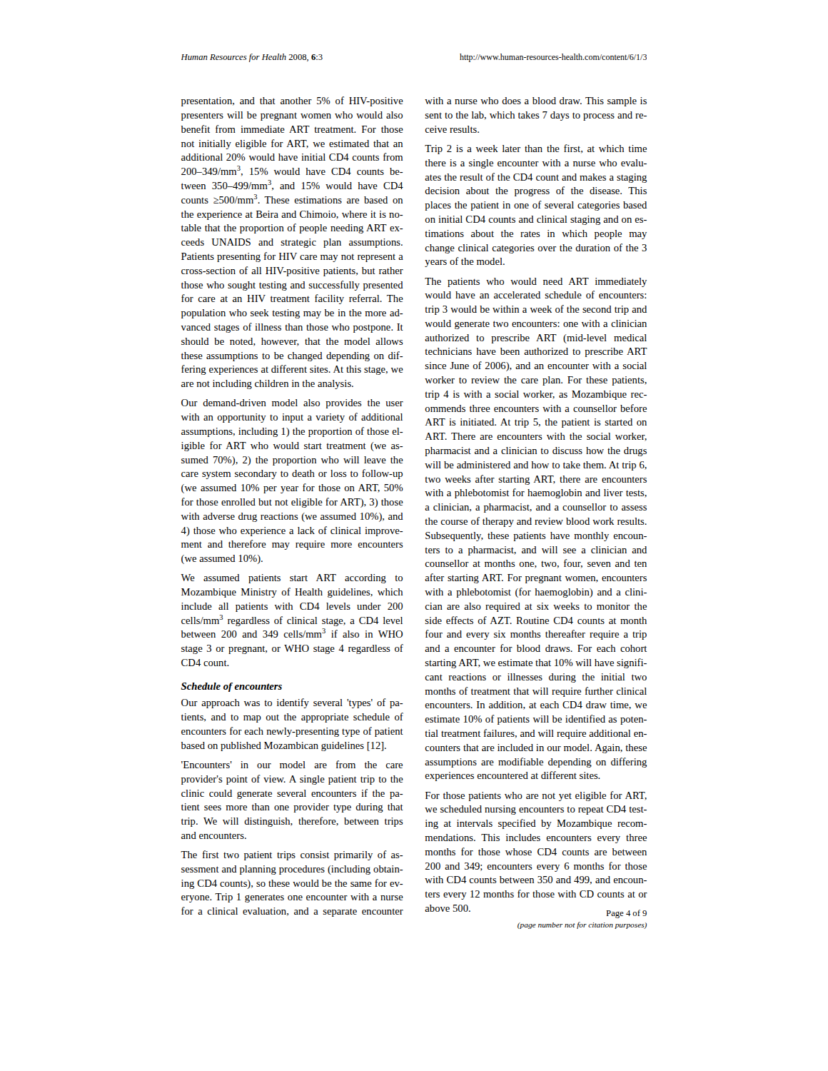Human Resources for Health 2008, 6:3
http://www.human-resources-health.com/content/6/1/3
presentation, and that another 5% of HIV-positive presenters will be pregnant women who would also benefit from immediate ART treatment. For those not initially eligible for ART, we estimated that an additional 20% would have initial CD4 counts from 200–349/mm3, 15% would have CD4 counts between 350–499/mm3, and 15% would have CD4 counts ≥500/mm3. These estimations are based on the experience at Beira and Chimoio, where it is notable that the proportion of people needing ART exceeds UNAIDS and strategic plan assumptions. Patients presenting for HIV care may not represent a cross-section of all HIV-positive patients, but rather those who sought testing and successfully presented for care at an HIV treatment facility referral. The population who seek testing may be in the more advanced stages of illness than those who postpone. It should be noted, however, that the model allows these assumptions to be changed depending on differing experiences at different sites. At this stage, we are not including children in the analysis.
Our demand-driven model also provides the user with an opportunity to input a variety of additional assumptions, including 1) the proportion of those eligible for ART who would start treatment (we assumed 70%), 2) the proportion who will leave the care system secondary to death or loss to follow-up (we assumed 10% per year for those on ART, 50% for those enrolled but not eligible for ART), 3) those with adverse drug reactions (we assumed 10%), and 4) those who experience a lack of clinical improvement and therefore may require more encounters (we assumed 10%).
We assumed patients start ART according to Mozambique Ministry of Health guidelines, which include all patients with CD4 levels under 200 cells/mm3 regardless of clinical stage, a CD4 level between 200 and 349 cells/mm3 if also in WHO stage 3 or pregnant, or WHO stage 4 regardless of CD4 count.
Schedule of encounters
Our approach was to identify several 'types' of patients, and to map out the appropriate schedule of encounters for each newly-presenting type of patient based on published Mozambican guidelines [12].
'Encounters' in our model are from the care provider's point of view. A single patient trip to the clinic could generate several encounters if the patient sees more than one provider type during that trip. We will distinguish, therefore, between trips and encounters.
The first two patient trips consist primarily of assessment and planning procedures (including obtaining CD4 counts), so these would be the same for everyone. Trip 1 generates one encounter with a nurse for a clinical evaluation, and a separate encounter with a nurse who does a blood draw. This sample is sent to the lab, which takes 7 days to process and receive results.
Trip 2 is a week later than the first, at which time there is a single encounter with a nurse who evaluates the result of the CD4 count and makes a staging decision about the progress of the disease. This places the patient in one of several categories based on initial CD4 counts and clinical staging and on estimations about the rates in which people may change clinical categories over the duration of the 3 years of the model.
The patients who would need ART immediately would have an accelerated schedule of encounters: trip 3 would be within a week of the second trip and would generate two encounters: one with a clinician authorized to prescribe ART (mid-level medical technicians have been authorized to prescribe ART since June of 2006), and an encounter with a social worker to review the care plan. For these patients, trip 4 is with a social worker, as Mozambique recommends three encounters with a counsellor before ART is initiated. At trip 5, the patient is started on ART. There are encounters with the social worker, pharmacist and a clinician to discuss how the drugs will be administered and how to take them. At trip 6, two weeks after starting ART, there are encounters with a phlebotomist for haemoglobin and liver tests, a clinician, a pharmacist, and a counsellor to assess the course of therapy and review blood work results. Subsequently, these patients have monthly encounters to a pharmacist, and will see a clinician and counsellor at months one, two, four, seven and ten after starting ART. For pregnant women, encounters with a phlebotomist (for haemoglobin) and a clinician are also required at six weeks to monitor the side effects of AZT. Routine CD4 counts at month four and every six months thereafter require a trip and a encounter for blood draws. For each cohort starting ART, we estimate that 10% will have significant reactions or illnesses during the initial two months of treatment that will require further clinical encounters. In addition, at each CD4 draw time, we estimate 10% of patients will be identified as potential treatment failures, and will require additional encounters that are included in our model. Again, these assumptions are modifiable depending on differing experiences encountered at different sites.
For those patients who are not yet eligible for ART, we scheduled nursing encounters to repeat CD4 testing at intervals specified by Mozambique recommendations. This includes encounters every three months for those whose CD4 counts are between 200 and 349; encounters every 6 months for those with CD4 counts between 350 and 499, and encounters every 12 months for those with CD counts at or above 500.
Page 4 of 9 (page number not for citation purposes)